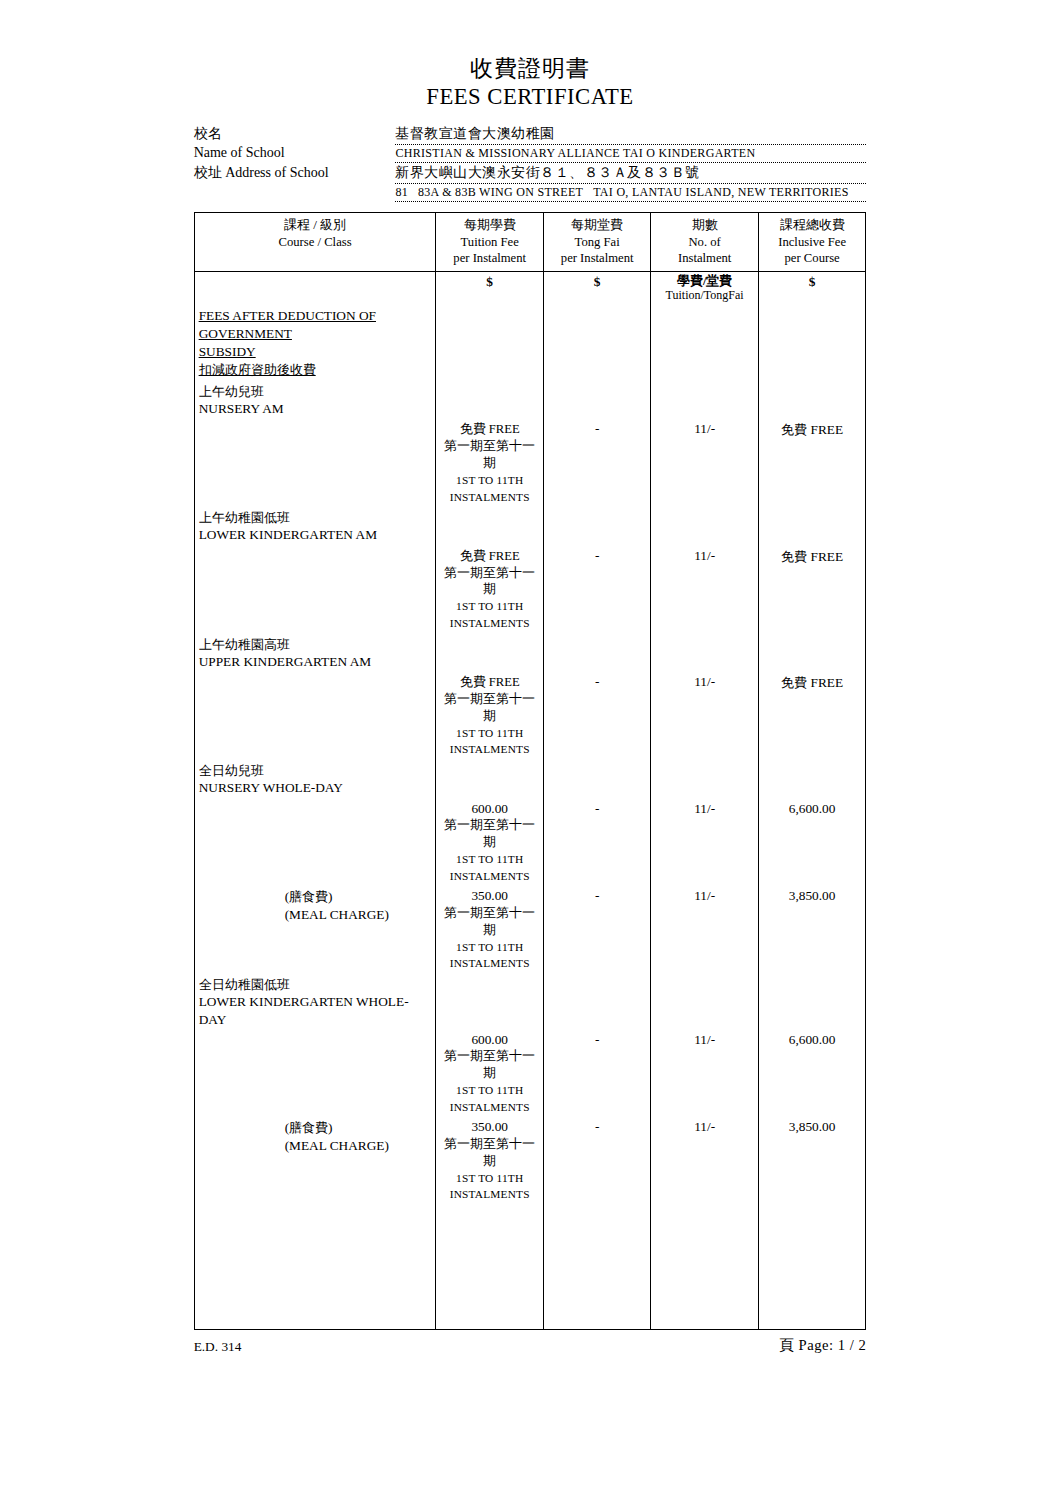收費證明書
FEES CERTIFICATE
| 校名 | 基督教宣道會大澳幼稚園 |
| Name of School | CHRISTIAN & MISSIONARY ALLIANCE TAI O KINDERGARTEN |
| 校址 Address of School | 新界大嶼山大澳永安街８１、８３Ａ及８３Ｂ號 |
| | 81 83A & 83B WING ON STREET TAI O, LANTAU ISLAND, NEW TERRITORIES |
| 課程 / 級別 Course / Class | 每期學費 Tuition Fee per Instalment | 每期堂費 Tong Fai per Instalment | 期數 No. of Instalment | 課程總收費 Inclusive Fee per Course |
| --- | --- | --- | --- | --- |
| | $ | $ | 學費/堂費 Tuition/TongFai | $ |
| FEES AFTER DEDUCTION OF GOVERNMENT SUBSIDY 扣減政府資助後收費 | | | | |
| 上午幼兒班 NURSERY AM | | | | |
| | 免費 FREE 第一期至第十一期 1ST TO 11TH INSTALMENTS | - | 11/- | 免費 FREE |
| 上午幼稚園低班 LOWER KINDERGARTEN AM | | | | |
| | 免費 FREE 第一期至第十一期 1ST TO 11TH INSTALMENTS | - | 11/- | 免費 FREE |
| 上午幼稚園高班 UPPER KINDERGARTEN AM | | | | |
| | 免費 FREE 第一期至第十一期 1ST TO 11TH INSTALMENTS | - | 11/- | 免費 FREE |
| 全日幼兒班 NURSERY WHOLE-DAY | | | | |
| | 600.00 第一期至第十一期 1ST TO 11TH INSTALMENTS | - | 11/- | 6,600.00 |
| (膳食費) (MEAL CHARGE) | 350.00 第一期至第十一期 1ST TO 11TH INSTALMENTS | - | 11/- | 3,850.00 |
| 全日幼稚園低班 LOWER KINDERGARTEN WHOLE-DAY | | | | |
| | 600.00 第一期至第十一期 1ST TO 11TH INSTALMENTS | - | 11/- | 6,600.00 |
| (膳食費) (MEAL CHARGE) | 350.00 第一期至第十一期 1ST TO 11TH INSTALMENTS | - | 11/- | 3,850.00 |
頁 Page: 1 / 2
E.D. 314